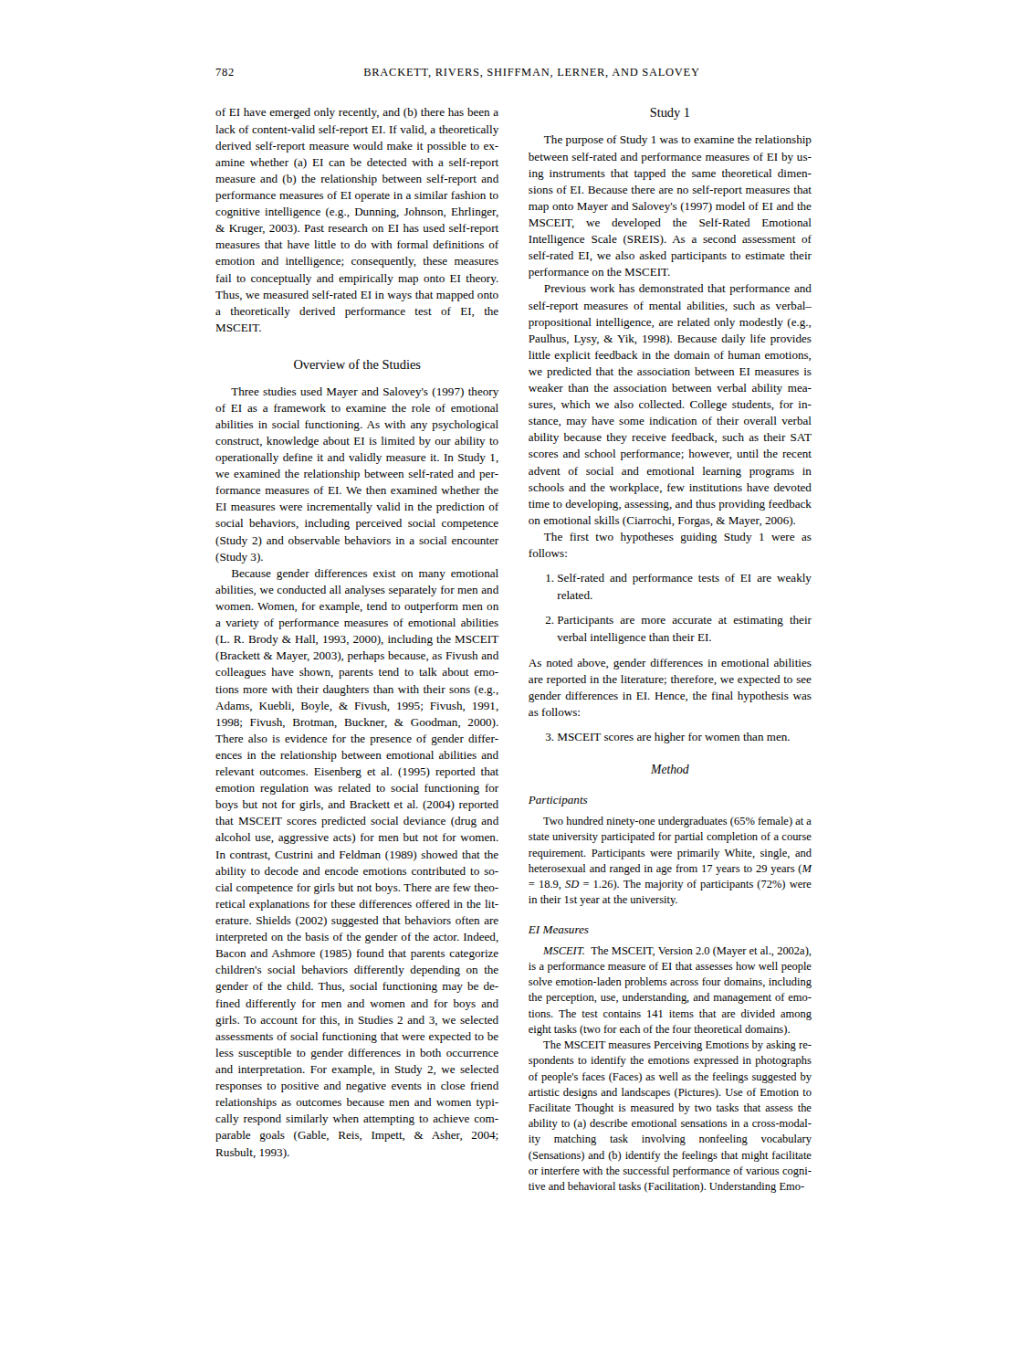782 Brackett, Rivers, Shiffman, Lerner, and Salovey
of EI have emerged only recently, and (b) there has been a lack of content-valid self-report EI. If valid, a theoretically derived self-report measure would make it possible to examine whether (a) EI can be detected with a self-report measure and (b) the relationship between self-report and performance measures of EI operate in a similar fashion to cognitive intelligence (e.g., Dunning, Johnson, Ehrlinger, & Kruger, 2003). Past research on EI has used self-report measures that have little to do with formal definitions of emotion and intelligence; consequently, these measures fail to conceptually and empirically map onto EI theory. Thus, we measured self-rated EI in ways that mapped onto a theoretically derived performance test of EI, the MSCEIT.
Overview of the Studies
Three studies used Mayer and Salovey's (1997) theory of EI as a framework to examine the role of emotional abilities in social functioning. As with any psychological construct, knowledge about EI is limited by our ability to operationally define it and validly measure it. In Study 1, we examined the relationship between self-rated and performance measures of EI. We then examined whether the EI measures were incrementally valid in the prediction of social behaviors, including perceived social competence (Study 2) and observable behaviors in a social encounter (Study 3).
Because gender differences exist on many emotional abilities, we conducted all analyses separately for men and women. Women, for example, tend to outperform men on a variety of performance measures of emotional abilities (L. R. Brody & Hall, 1993, 2000), including the MSCEIT (Brackett & Mayer, 2003), perhaps because, as Fivush and colleagues have shown, parents tend to talk about emotions more with their daughters than with their sons (e.g., Adams, Kuebli, Boyle, & Fivush, 1995; Fivush, 1991, 1998; Fivush, Brotman, Buckner, & Goodman, 2000). There also is evidence for the presence of gender differences in the relationship between emotional abilities and relevant outcomes. Eisenberg et al. (1995) reported that emotion regulation was related to social functioning for boys but not for girls, and Brackett et al. (2004) reported that MSCEIT scores predicted social deviance (drug and alcohol use, aggressive acts) for men but not for women. In contrast, Custrini and Feldman (1989) showed that the ability to decode and encode emotions contributed to social competence for girls but not boys. There are few theoretical explanations for these differences offered in the literature. Shields (2002) suggested that behaviors often are interpreted on the basis of the gender of the actor. Indeed, Bacon and Ashmore (1985) found that parents categorize children's social behaviors differently depending on the gender of the child. Thus, social functioning may be defined differently for men and women and for boys and girls. To account for this, in Studies 2 and 3, we selected assessments of social functioning that were expected to be less susceptible to gender differences in both occurrence and interpretation. For example, in Study 2, we selected responses to positive and negative events in close friend relationships as outcomes because men and women typically respond similarly when attempting to achieve comparable goals (Gable, Reis, Impett, & Asher, 2004; Rusbult, 1993).
Study 1
The purpose of Study 1 was to examine the relationship between self-rated and performance measures of EI by using instruments that tapped the same theoretical dimensions of EI. Because there are no self-report measures that map onto Mayer and Salovey's (1997) model of EI and the MSCEIT, we developed the Self-Rated Emotional Intelligence Scale (SREIS). As a second assessment of self-rated EI, we also asked participants to estimate their performance on the MSCEIT.
Previous work has demonstrated that performance and self-report measures of mental abilities, such as verbal–propositional intelligence, are related only modestly (e.g., Paulhus, Lysy, & Yik, 1998). Because daily life provides little explicit feedback in the domain of human emotions, we predicted that the association between EI measures is weaker than the association between verbal ability measures, which we also collected. College students, for instance, may have some indication of their overall verbal ability because they receive feedback, such as their SAT scores and school performance; however, until the recent advent of social and emotional learning programs in schools and the workplace, few institutions have devoted time to developing, assessing, and thus providing feedback on emotional skills (Ciarrochi, Forgas, & Mayer, 2006).
The first two hypotheses guiding Study 1 were as follows:
Self-rated and performance tests of EI are weakly related.
Participants are more accurate at estimating their verbal intelligence than their EI.
As noted above, gender differences in emotional abilities are reported in the literature; therefore, we expected to see gender differences in EI. Hence, the final hypothesis was as follows:
MSCEIT scores are higher for women than men.
Method
Participants
Two hundred ninety-one undergraduates (65% female) at a state university participated for partial completion of a course requirement. Participants were primarily White, single, and heterosexual and ranged in age from 17 years to 29 years (M = 18.9, SD = 1.26). The majority of participants (72%) were in their 1st year at the university.
EI Measures
MSCEIT. The MSCEIT, Version 2.0 (Mayer et al., 2002a), is a performance measure of EI that assesses how well people solve emotion-laden problems across four domains, including the perception, use, understanding, and management of emotions. The test contains 141 items that are divided among eight tasks (two for each of the four theoretical domains).
The MSCEIT measures Perceiving Emotions by asking respondents to identify the emotions expressed in photographs of people's faces (Faces) as well as the feelings suggested by artistic designs and landscapes (Pictures). Use of Emotion to Facilitate Thought is measured by two tasks that assess the ability to (a) describe emotional sensations in a cross-modality matching task involving nonfeeling vocabulary (Sensations) and (b) identify the feelings that might facilitate or interfere with the successful performance of various cognitive and behavioral tasks (Facilitation). Understanding Emo-